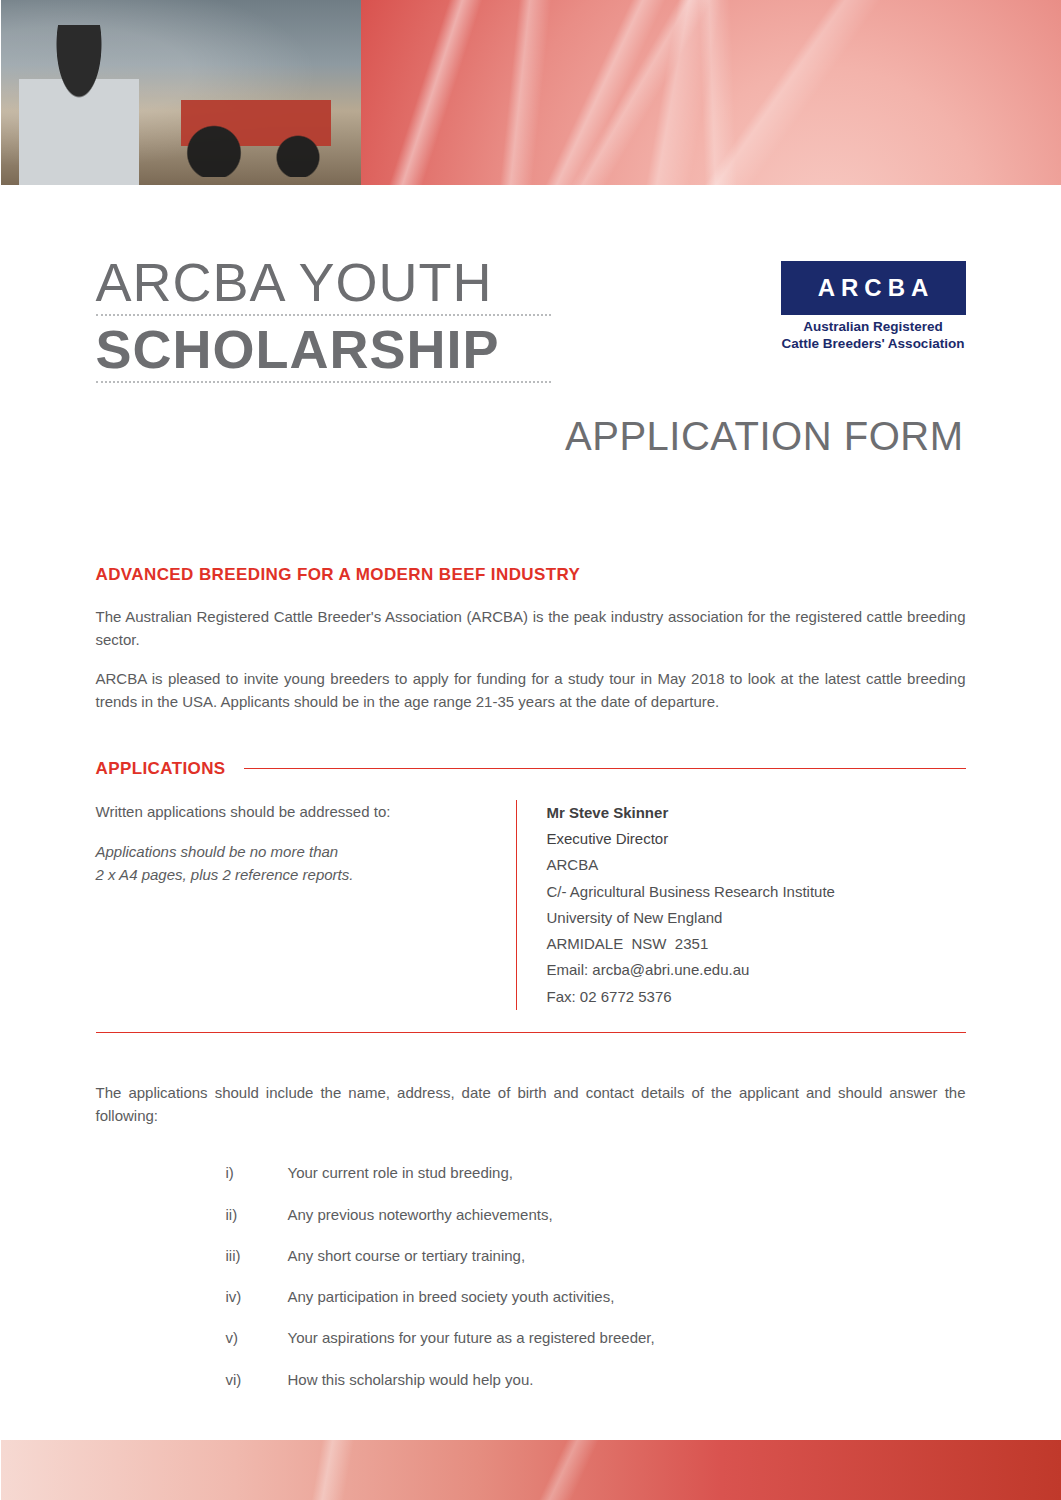ARCBA YOUTH SCHOLARSHIP
ARCBA
Australian Registered
Cattle Breeders' Association
APPLICATION FORM
Advanced breeding for a modern beef industry
The Australian Registered Cattle Breeder's Association (ARCBA) is the peak industry association for the registered cattle breeding sector.
ARCBA is pleased to invite young breeders to apply for funding for a study tour in May 2018 to look at the latest cattle breeding trends in the USA. Applicants should be in the age range 21-35 years at the date of departure.
Applications
Written applications should be addressed to:
Applications should be no more than
2 x A4 pages, plus 2 reference reports.
Mr Steve Skinner
Executive Director
ARCBA
C/- Agricultural Business Research Institute
University of New England
ARMIDALE NSW 2351
Email: arcba@abri.une.edu.au
Fax: 02 6772 5376
The applications should include the name, address, date of birth and contact details of the applicant and should answer the following:
i) Your current role in stud breeding,
ii) Any previous noteworthy achievements,
iii) Any short course or tertiary training,
iv) Any participation in breed society youth activities,
v) Your aspirations for your future as a registered breeder,
vi) How this scholarship would help you.